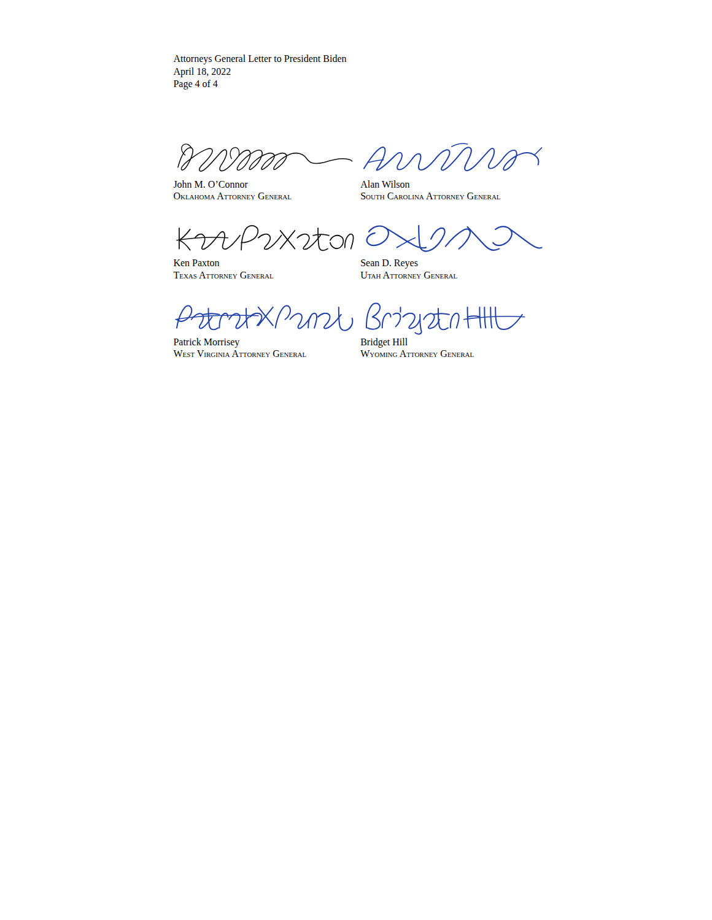Attorneys General Letter to President Biden
April 18, 2022
Page 4 of 4
| John M. O’Connor Oklahoma Attorney General | Alan Wilson South Carolina Attorney General |
| Ken Paxton Texas Attorney General | Sean D. Reyes Utah Attorney General |
| Patrick Morrisey West Virginia Attorney General | Bridget Hill Wyoming Attorney General |